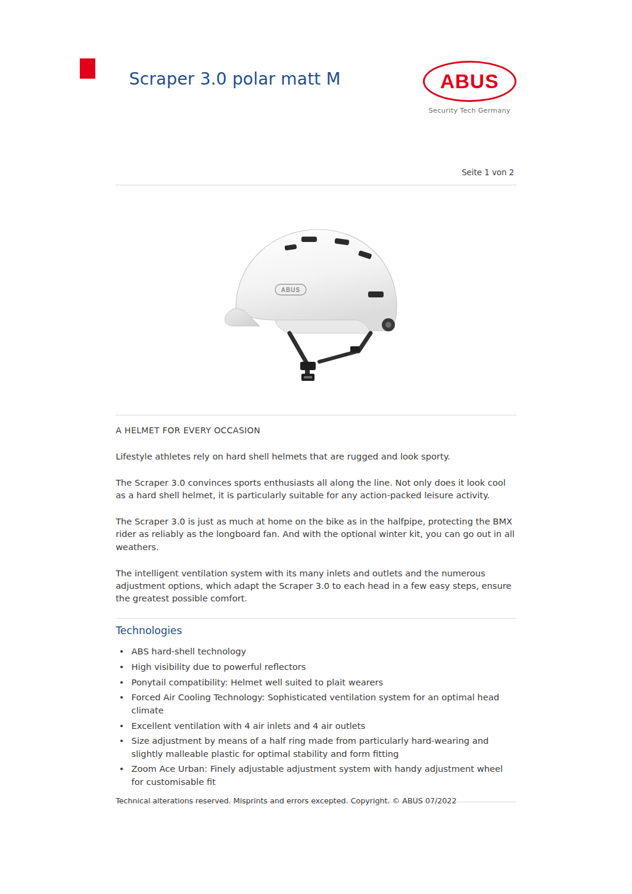Scraper 3.0 polar matt M
ABUS
Security Tech Germany
Seite 1 von 2
ABUS
A HELMET FOR EVERY OCCASION
Lifestyle athletes rely on hard shell helmets that are rugged and look sporty.
The Scraper 3.0 convinces sports enthusiasts all along the line. Not only does it look cool as a hard shell helmet, it is particularly suitable for any action-packed leisure activity.
The Scraper 3.0 is just as much at home on the bike as in the halfpipe, protecting the BMX rider as reliably as the longboard fan. And with the optional winter kit, you can go out in all weathers.
The intelligent ventilation system with its many inlets and outlets and the numerous adjustment options, which adapt the Scraper 3.0 to each head in a few easy steps, ensure the greatest possible comfort.
Technologies
ABS hard-shell technology
High visibility due to powerful reflectors
Ponytail compatibility: Helmet well suited to plait wearers
Forced Air Cooling Technology: Sophisticated ventilation system for an optimal head climate
Excellent ventilation with 4 air inlets and 4 air outlets
Size adjustment by means of a half ring made from particularly hard-wearing and slightly malleable plastic for optimal stability and form fitting
Zoom Ace Urban: Finely adjustable adjustment system with handy adjustment wheel for customisable fit
Technical alterations reserved. Misprints and errors excepted. Copyright. © ABUS 07/2022